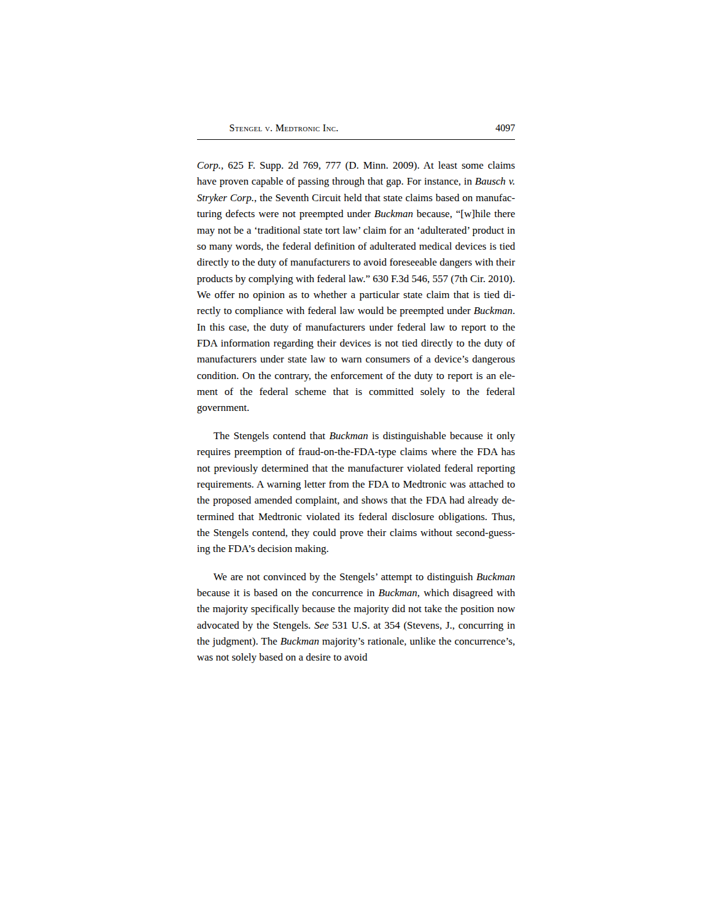Stengel v. Medtronic Inc. 4097
Corp., 625 F. Supp. 2d 769, 777 (D. Minn. 2009). At least some claims have proven capable of passing through that gap. For instance, in Bausch v. Stryker Corp., the Seventh Circuit held that state claims based on manufacturing defects were not preempted under Buckman because, “[w]hile there may not be a ‘traditional state tort law’ claim for an ‘adulterated’ product in so many words, the federal definition of adulterated medical devices is tied directly to the duty of manufacturers to avoid foreseeable dangers with their products by complying with federal law.” 630 F.3d 546, 557 (7th Cir. 2010). We offer no opinion as to whether a particular state claim that is tied directly to compliance with federal law would be preempted under Buckman. In this case, the duty of manufacturers under federal law to report to the FDA information regarding their devices is not tied directly to the duty of manufacturers under state law to warn consumers of a device’s dangerous condition. On the contrary, the enforcement of the duty to report is an element of the federal scheme that is committed solely to the federal government.
The Stengels contend that Buckman is distinguishable because it only requires preemption of fraud-on-the-FDA-type claims where the FDA has not previously determined that the manufacturer violated federal reporting requirements. A warning letter from the FDA to Medtronic was attached to the proposed amended complaint, and shows that the FDA had already determined that Medtronic violated its federal disclosure obligations. Thus, the Stengels contend, they could prove their claims without second-guessing the FDA’s decision making.
We are not convinced by the Stengels’ attempt to distinguish Buckman because it is based on the concurrence in Buckman, which disagreed with the majority specifically because the majority did not take the position now advocated by the Stengels. See 531 U.S. at 354 (Stevens, J., concurring in the judgment). The Buckman majority’s rationale, unlike the concurrence’s, was not solely based on a desire to avoid